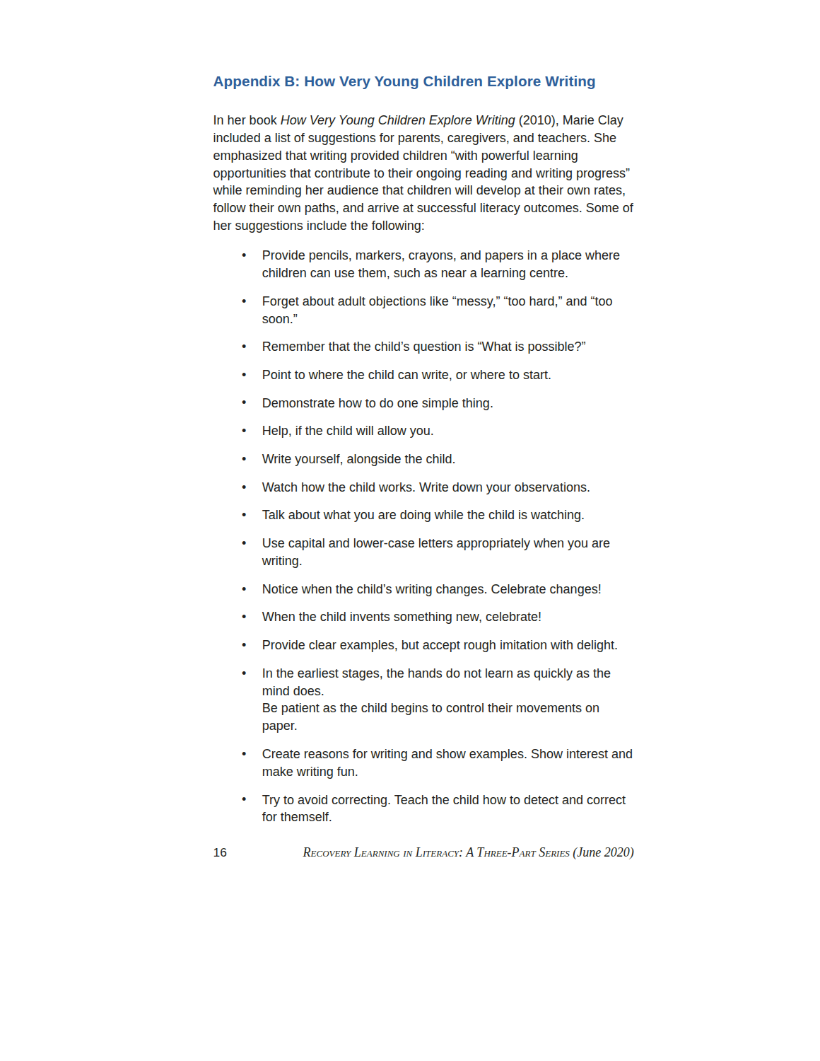Appendix B: How Very Young Children Explore Writing
In her book How Very Young Children Explore Writing (2010), Marie Clay included a list of suggestions for parents, caregivers, and teachers. She emphasized that writing provided children “with powerful learning opportunities that contribute to their ongoing reading and writing progress” while reminding her audience that children will develop at their own rates, follow their own paths, and arrive at successful literacy outcomes. Some of her suggestions include the following:
Provide pencils, markers, crayons, and papers in a place where children can use them, such as near a learning centre.
Forget about adult objections like “messy,” “too hard,” and “too soon.”
Remember that the child’s question is “What is possible?”
Point to where the child can write, or where to start.
Demonstrate how to do one simple thing.
Help, if the child will allow you.
Write yourself, alongside the child.
Watch how the child works. Write down your observations.
Talk about what you are doing while the child is watching.
Use capital and lower-case letters appropriately when you are writing.
Notice when the child’s writing changes. Celebrate changes!
When the child invents something new, celebrate!
Provide clear examples, but accept rough imitation with delight.
In the earliest stages, the hands do not learn as quickly as the mind does.
Be patient as the child begins to control their movements on paper.
Create reasons for writing and show examples. Show interest and make writing fun.
Try to avoid correcting. Teach the child how to detect and correct for themself.
16 Recovery Learning in Literacy: A Three-Part Series (June 2020)